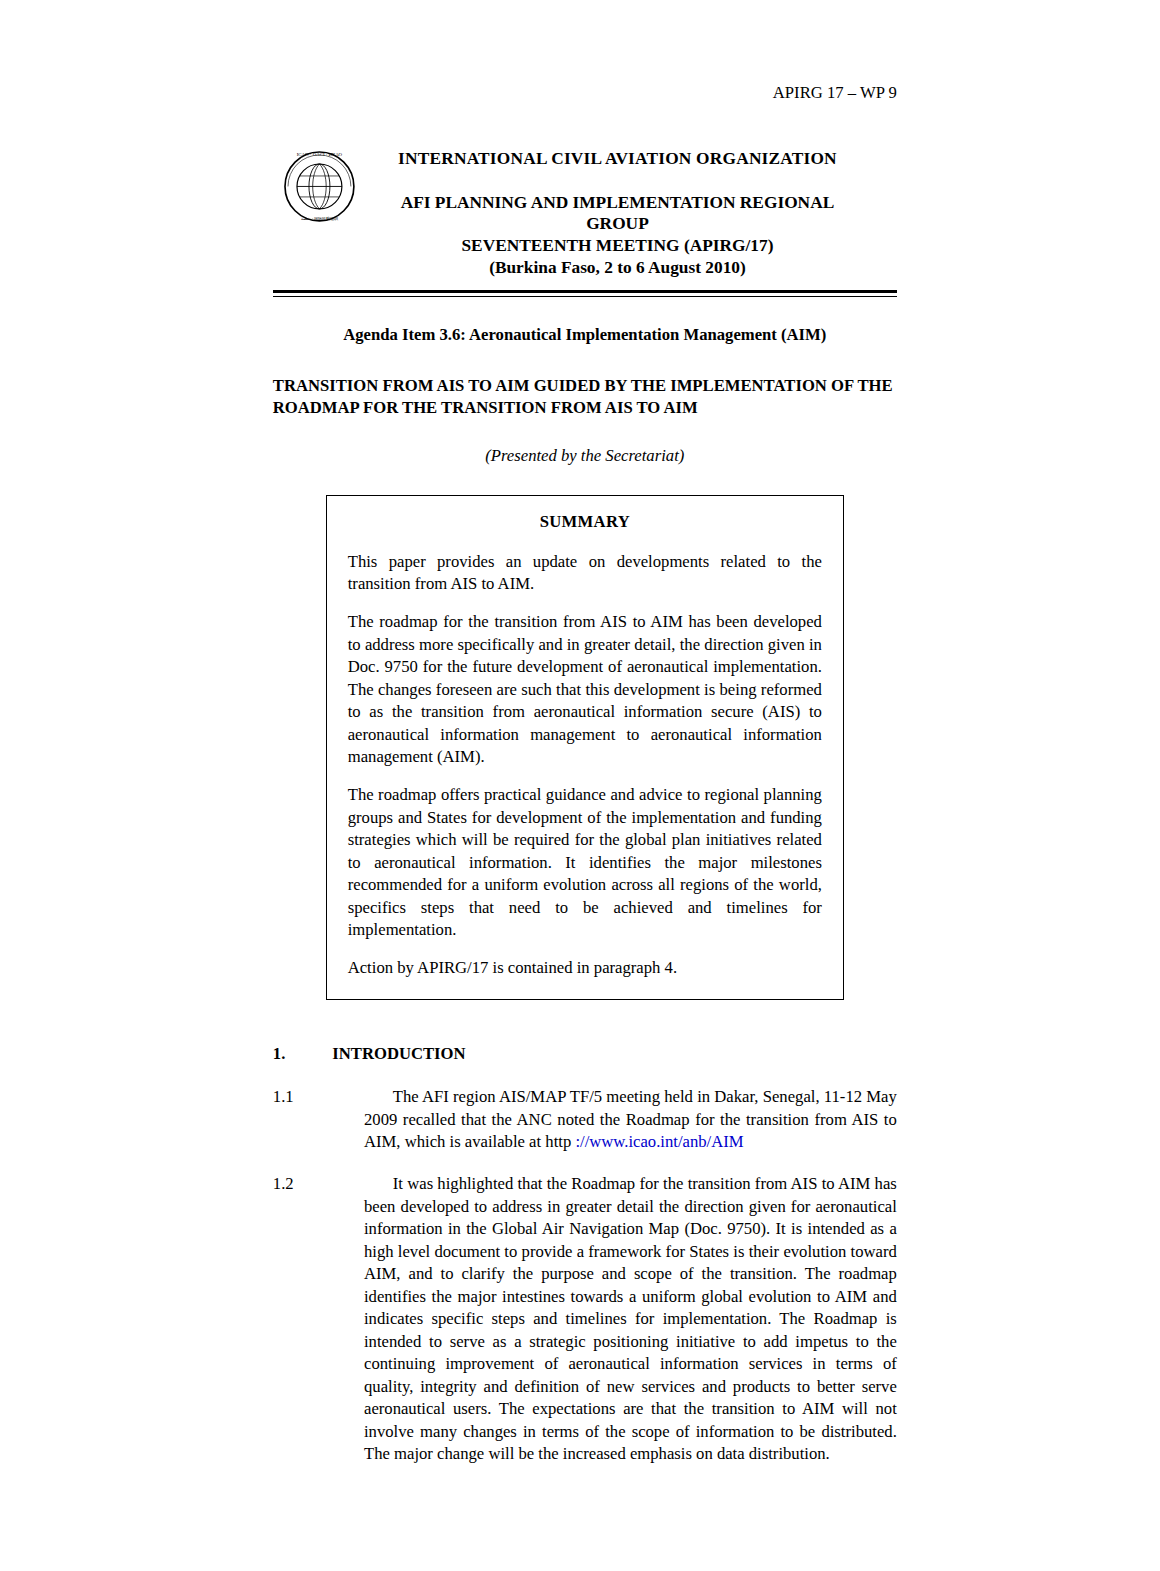APIRG 17 – WP 9
ICAO · OACI · ИКАО منظمة · 国际民航组织
INTERNATIONAL CIVIL AVIATION ORGANIZATION
AFI PLANNING AND IMPLEMENTATION REGIONAL GROUP
SEVENTEENTH MEETING (APIRG/17)
(Burkina Faso, 2 to 6 August 2010)
Agenda Item 3.6: Aeronautical Implementation Management (AIM)
TRANSITION FROM AIS TO AIM GUIDED BY THE IMPLEMENTATION OF THE ROADMAP FOR THE TRANSITION FROM AIS TO AIM
(Presented by the Secretariat)
SUMMARY
This paper provides an update on developments related to the transition from AIS to AIM.
The roadmap for the transition from AIS to AIM has been developed to address more specifically and in greater detail, the direction given in Doc. 9750 for the future development of aeronautical implementation. The changes foreseen are such that this development is being reformed to as the transition from aeronautical information secure (AIS) to aeronautical information management to aeronautical information management (AIM).
The roadmap offers practical guidance and advice to regional planning groups and States for development of the implementation and funding strategies which will be required for the global plan initiatives related to aeronautical information. It identifies the major milestones recommended for a uniform evolution across all regions of the world, specifics steps that need to be achieved and timelines for implementation.
Action by APIRG/17 is contained in paragraph 4.
1. INTRODUCTION
1.1
The AFI region AIS/MAP TF/5 meeting held in Dakar, Senegal, 11-12 May 2009 recalled that the ANC noted the Roadmap for the transition from AIS to AIM, which is available at http ://www.icao.int/anb/AIM
1.2
It was highlighted that the Roadmap for the transition from AIS to AIM has been developed to address in greater detail the direction given for aeronautical information in the Global Air Navigation Map (Doc. 9750). It is intended as a high level document to provide a framework for States is their evolution toward AIM, and to clarify the purpose and scope of the transition. The roadmap identifies the major intestines towards a uniform global evolution to AIM and indicates specific steps and timelines for implementation. The Roadmap is intended to serve as a strategic positioning initiative to add impetus to the continuing improvement of aeronautical information services in terms of quality, integrity and definition of new services and products to better serve aeronautical users. The expectations are that the transition to AIM will not involve many changes in terms of the scope of information to be distributed. The major change will be the increased emphasis on data distribution.